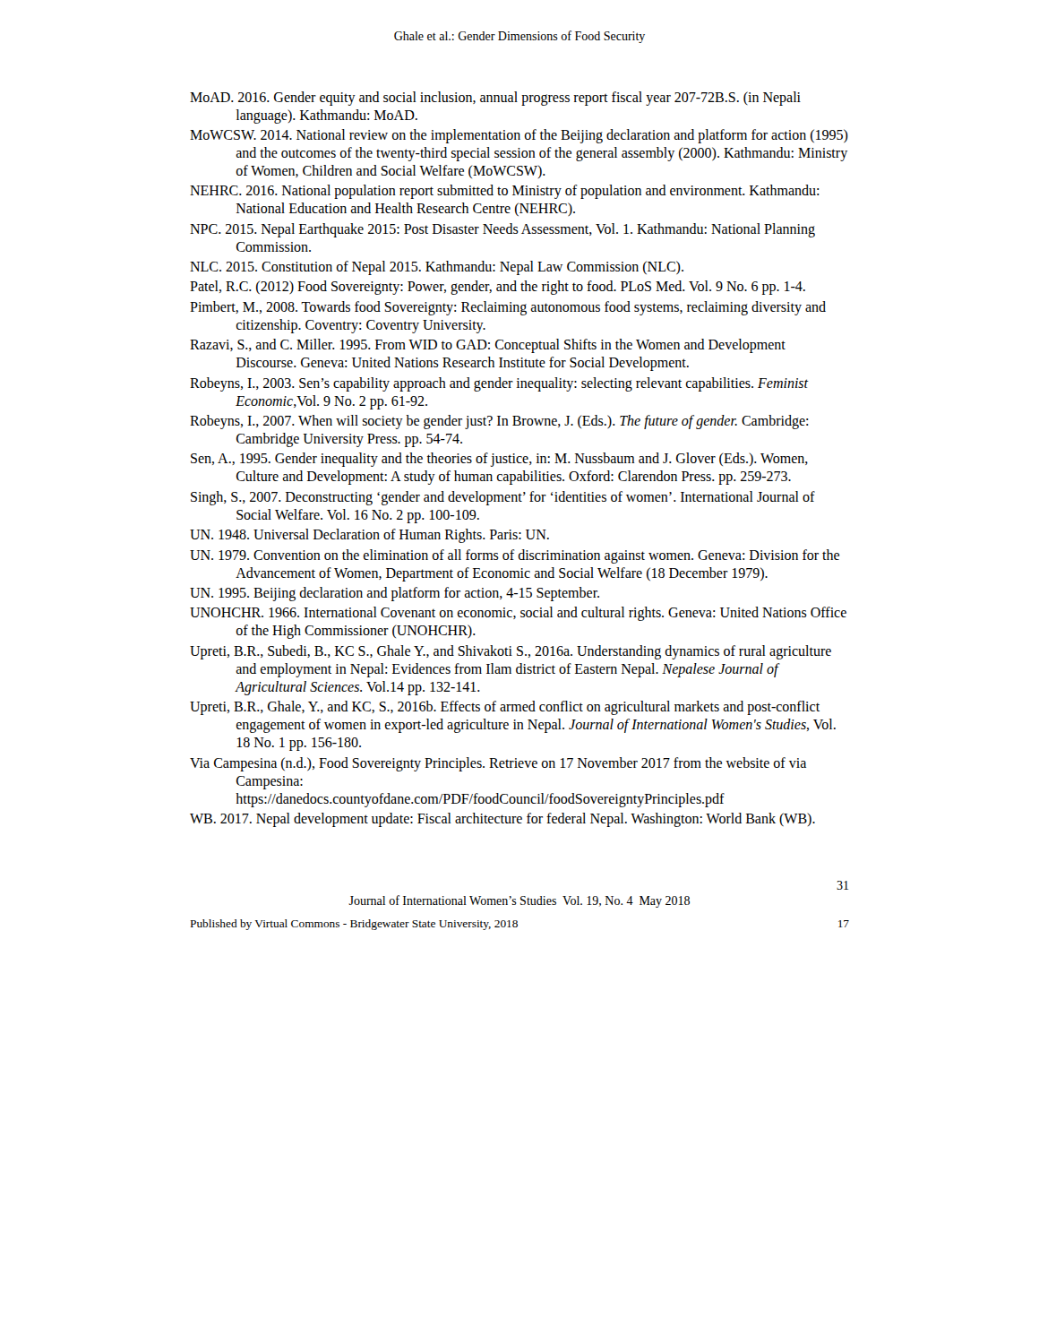Ghale et al.: Gender Dimensions of Food Security
References
MoAD. 2016. Gender equity and social inclusion, annual progress report fiscal year 207-72B.S. (in Nepali language). Kathmandu: MoAD.
MoWCSW. 2014. National review on the implementation of the Beijing declaration and platform for action (1995) and the outcomes of the twenty-third special session of the general assembly (2000). Kathmandu: Ministry of Women, Children and Social Welfare (MoWCSW).
NEHRC. 2016. National population report submitted to Ministry of population and environment. Kathmandu: National Education and Health Research Centre (NEHRC).
NPC. 2015. Nepal Earthquake 2015: Post Disaster Needs Assessment, Vol. 1. Kathmandu: National Planning Commission.
NLC. 2015. Constitution of Nepal 2015. Kathmandu: Nepal Law Commission (NLC).
Patel, R.C. (2012) Food Sovereignty: Power, gender, and the right to food. PLoS Med. Vol. 9 No. 6 pp. 1-4.
Pimbert, M., 2008. Towards food Sovereignty: Reclaiming autonomous food systems, reclaiming diversity and citizenship. Coventry: Coventry University.
Razavi, S., and C. Miller. 1995. From WID to GAD: Conceptual Shifts in the Women and Development Discourse. Geneva: United Nations Research Institute for Social Development.
Robeyns, I., 2003. Sen’s capability approach and gender inequality: selecting relevant capabilities. Feminist Economic,Vol. 9 No. 2 pp. 61-92.
Robeyns, I., 2007. When will society be gender just? In Browne, J. (Eds.). The future of gender. Cambridge: Cambridge University Press. pp. 54-74.
Sen, A., 1995. Gender inequality and the theories of justice, in: M. Nussbaum and J. Glover (Eds.). Women, Culture and Development: A study of human capabilities. Oxford: Clarendon Press. pp. 259-273.
Singh, S., 2007. Deconstructing ‘gender and development’ for ‘identities of women’. International Journal of Social Welfare. Vol. 16 No. 2 pp. 100-109.
UN. 1948. Universal Declaration of Human Rights. Paris: UN.
UN. 1979. Convention on the elimination of all forms of discrimination against women. Geneva: Division for the Advancement of Women, Department of Economic and Social Welfare (18 December 1979).
UN. 1995. Beijing declaration and platform for action, 4-15 September.
UNOHCHR. 1966. International Covenant on economic, social and cultural rights. Geneva: United Nations Office of the High Commissioner (UNOHCHR).
Upreti, B.R., Subedi, B., KC S., Ghale Y., and Shivakoti S., 2016a. Understanding dynamics of rural agriculture and employment in Nepal: Evidences from Ilam district of Eastern Nepal. Nepalese Journal of Agricultural Sciences. Vol.14 pp. 132-141.
Upreti, B.R., Ghale, Y., and KC, S., 2016b. Effects of armed conflict on agricultural markets and post-conflict engagement of women in export-led agriculture in Nepal. Journal of International Women's Studies, Vol. 18 No. 1 pp. 156-180.
Via Campesina (n.d.), Food Sovereignty Principles. Retrieve on 17 November 2017 from the website of via Campesina:
https://danedocs.countyofdane.com/PDF/foodCouncil/foodSovereigntyPrinciples.pdf
WB. 2017. Nepal development update: Fiscal architecture for federal Nepal. Washington: World Bank (WB).
31
Journal of International Women’s Studies Vol. 19, No. 4 May 2018
Published by Virtual Commons - Bridgewater State University, 2018 17